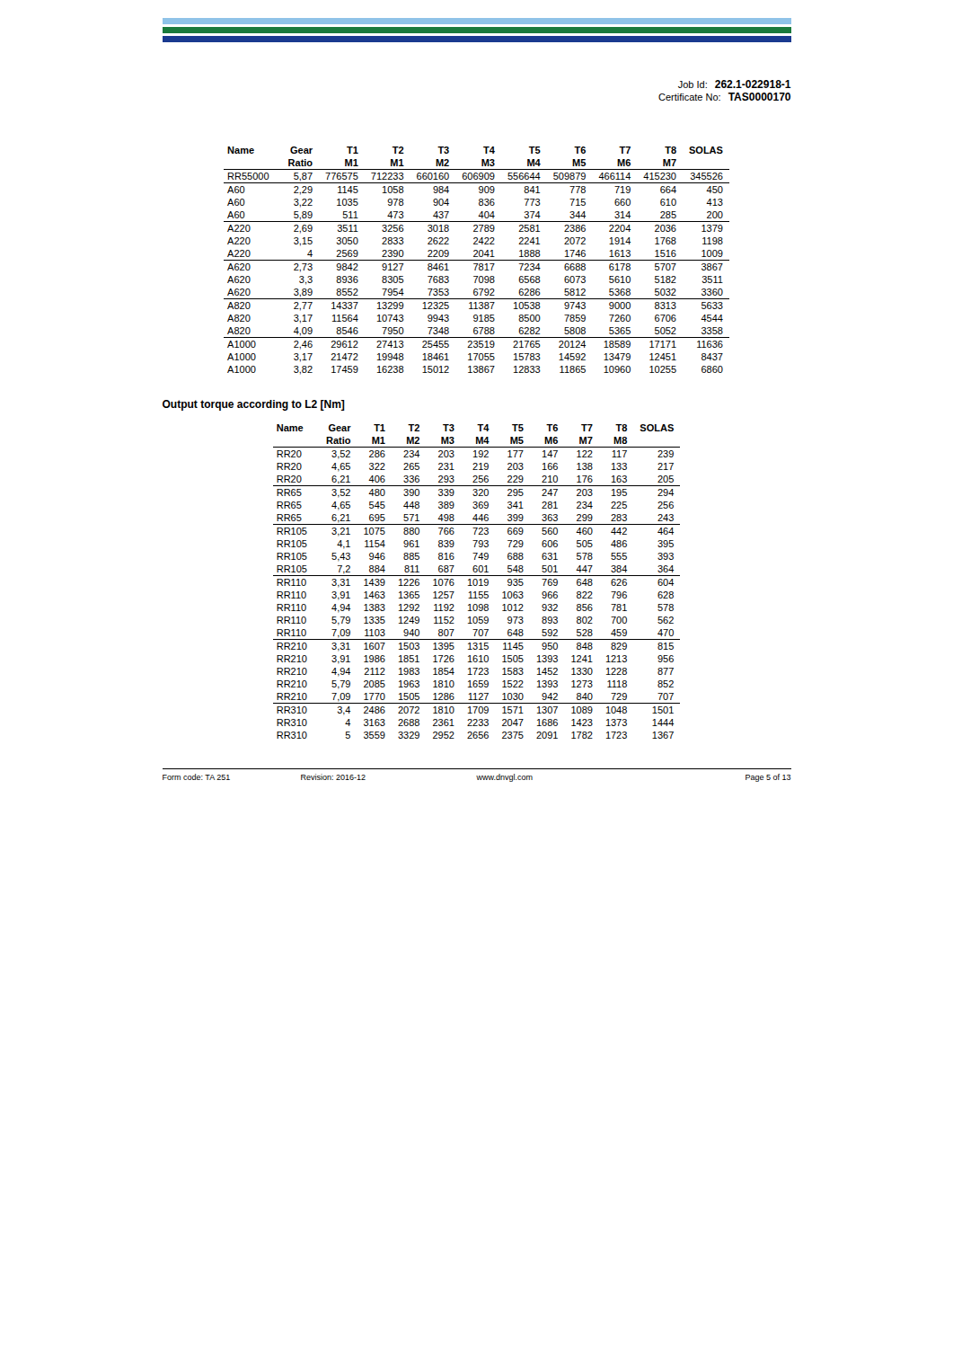Job Id: 262.1-022918-1
Certificate No: TAS0000170
| Name | Gear | T1 | T2 | T3 | T4 | T5 | T6 | T7 | T8 | SOLAS |
| --- | --- | --- | --- | --- | --- | --- | --- | --- | --- | --- |
| | Ratio | M1 | M1 | M2 | M3 | M4 | M5 | M6 | M7 | |
| RR55000 | 5,87 | 776575 | 712233 | 660160 | 606909 | 556644 | 509879 | 466114 | 415230 | 345526 |
| A60 | 2,29 | 1145 | 1058 | 984 | 909 | 841 | 778 | 719 | 664 | 450 |
| A60 | 3,22 | 1035 | 978 | 904 | 836 | 773 | 715 | 660 | 610 | 413 |
| A60 | 5,89 | 511 | 473 | 437 | 404 | 374 | 344 | 314 | 285 | 200 |
| A220 | 2,69 | 3511 | 3256 | 3018 | 2789 | 2581 | 2386 | 2204 | 2036 | 1379 |
| A220 | 3,15 | 3050 | 2833 | 2622 | 2422 | 2241 | 2072 | 1914 | 1768 | 1198 |
| A220 | 4 | 2569 | 2390 | 2209 | 2041 | 1888 | 1746 | 1613 | 1516 | 1009 |
| A620 | 2,73 | 9842 | 9127 | 8461 | 7817 | 7234 | 6688 | 6178 | 5707 | 3867 |
| A620 | 3,3 | 8936 | 8305 | 7683 | 7098 | 6568 | 6073 | 5610 | 5182 | 3511 |
| A620 | 3,89 | 8552 | 7954 | 7353 | 6792 | 6286 | 5812 | 5368 | 5032 | 3360 |
| A820 | 2,77 | 14337 | 13299 | 12325 | 11387 | 10538 | 9743 | 9000 | 8313 | 5633 |
| A820 | 3,17 | 11564 | 10743 | 9943 | 9185 | 8500 | 7859 | 7260 | 6706 | 4544 |
| A820 | 4,09 | 8546 | 7950 | 7348 | 6788 | 6282 | 5808 | 5365 | 5052 | 3358 |
| A1000 | 2,46 | 29612 | 27413 | 25455 | 23519 | 21765 | 20124 | 18589 | 17171 | 11636 |
| A1000 | 3,17 | 21472 | 19948 | 18461 | 17055 | 15783 | 14592 | 13479 | 12451 | 8437 |
| A1000 | 3,82 | 17459 | 16238 | 15012 | 13867 | 12833 | 11865 | 10960 | 10255 | 6860 |
Output torque according to L2 [Nm]
| Name | Gear | T1 | T2 | T3 | T4 | T5 | T6 | T7 | T8 | SOLAS |
| --- | --- | --- | --- | --- | --- | --- | --- | --- | --- | --- |
| | Ratio | M1 | M2 | M3 | M4 | M5 | M6 | M7 | M8 | |
| RR20 | 3,52 | 286 | 234 | 203 | 192 | 177 | 147 | 122 | 117 | 239 |
| RR20 | 4,65 | 322 | 265 | 231 | 219 | 203 | 166 | 138 | 133 | 217 |
| RR20 | 6,21 | 406 | 336 | 293 | 256 | 229 | 210 | 176 | 163 | 205 |
| RR65 | 3,52 | 480 | 390 | 339 | 320 | 295 | 247 | 203 | 195 | 294 |
| RR65 | 4,65 | 545 | 448 | 389 | 369 | 341 | 281 | 234 | 225 | 256 |
| RR65 | 6,21 | 695 | 571 | 498 | 446 | 399 | 363 | 299 | 283 | 243 |
| RR105 | 3,21 | 1075 | 880 | 766 | 723 | 669 | 560 | 460 | 442 | 464 |
| RR105 | 4,1 | 1154 | 961 | 839 | 793 | 729 | 606 | 505 | 486 | 395 |
| RR105 | 5,43 | 946 | 885 | 816 | 749 | 688 | 631 | 578 | 555 | 393 |
| RR105 | 7,2 | 884 | 811 | 687 | 601 | 548 | 501 | 447 | 384 | 364 |
| RR110 | 3,31 | 1439 | 1226 | 1076 | 1019 | 935 | 769 | 648 | 626 | 604 |
| RR110 | 3,91 | 1463 | 1365 | 1257 | 1155 | 1063 | 966 | 822 | 796 | 628 |
| RR110 | 4,94 | 1383 | 1292 | 1192 | 1098 | 1012 | 932 | 856 | 781 | 578 |
| RR110 | 5,79 | 1335 | 1249 | 1152 | 1059 | 973 | 893 | 802 | 700 | 562 |
| RR110 | 7,09 | 1103 | 940 | 807 | 707 | 648 | 592 | 528 | 459 | 470 |
| RR210 | 3,31 | 1607 | 1503 | 1395 | 1315 | 1145 | 950 | 848 | 829 | 815 |
| RR210 | 3,91 | 1986 | 1851 | 1726 | 1610 | 1505 | 1393 | 1241 | 1213 | 956 |
| RR210 | 4,94 | 2112 | 1983 | 1854 | 1723 | 1583 | 1452 | 1330 | 1228 | 877 |
| RR210 | 5,79 | 2085 | 1963 | 1810 | 1659 | 1522 | 1393 | 1273 | 1118 | 852 |
| RR210 | 7,09 | 1770 | 1505 | 1286 | 1127 | 1030 | 942 | 840 | 729 | 707 |
| RR310 | 3,4 | 2486 | 2072 | 1810 | 1709 | 1571 | 1307 | 1089 | 1048 | 1501 |
| RR310 | 4 | 3163 | 2688 | 2361 | 2233 | 2047 | 1686 | 1423 | 1373 | 1444 |
| RR310 | 5 | 3559 | 3329 | 2952 | 2656 | 2375 | 2091 | 1782 | 1723 | 1367 |
Form code: TA 251 Revision: 2016-12 www.dnvgl.com Page 5 of 13